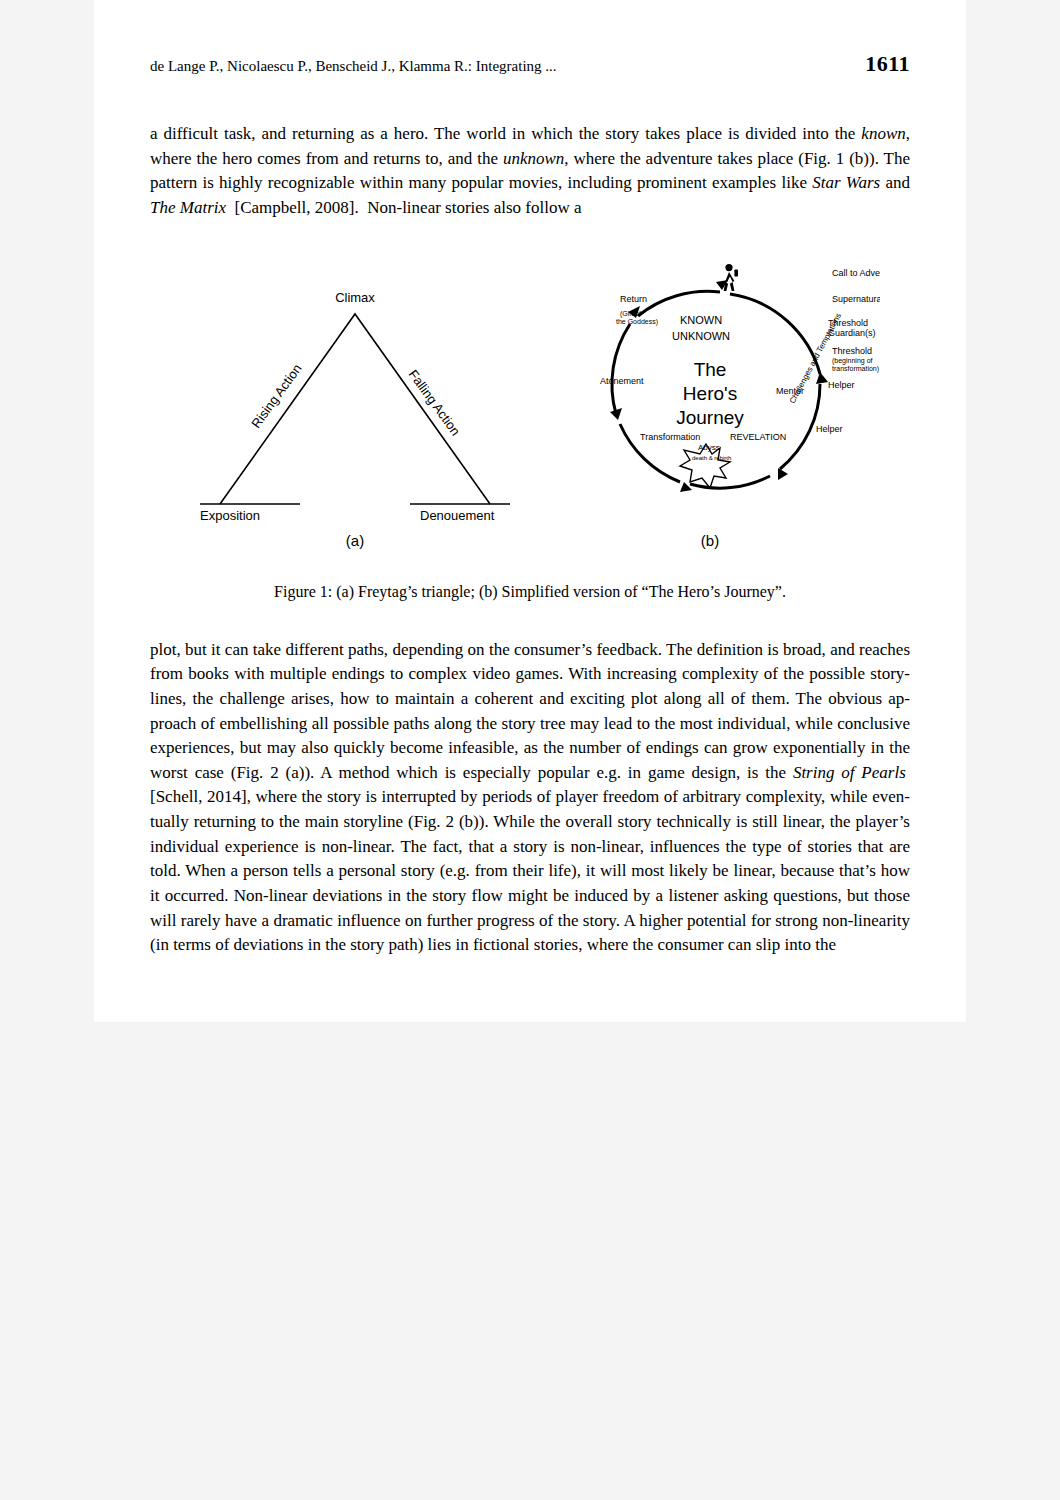de Lange P., Nicolaescu P., Benscheid J., Klamma R.: Integrating ... 1611
a difficult task, and returning as a hero. The world in which the story takes place is divided into the known, where the hero comes from and returns to, and the unknown, where the adventure takes place (Fig. 1 (b)). The pattern is highly recognizable within many popular movies, including prominent examples like Star Wars and The Matrix [Campbell, 2008]. Non-linear stories also follow a
Climax Exposition Denouement Rising Action Falling Action (a) Call to Adventure Supernatural aid Threshold Guardian(s) Threshold (beginning of transformation) Helper Mentor Helper REVELATION Abyss death & rebirth Transformation Atonement Return (Gift of the Goddess) Challenges and Temptations KNOWN UNKNOWN The Hero's Journey (b)
Figure 1: (a) Freytag’s triangle; (b) Simplified version of “The Hero’s Journey”.
plot, but it can take different paths, depending on the consumer’s feedback. The definition is broad, and reaches from books with multiple endings to complex video games. With increasing complexity of the possible storylines, the challenge arises, how to maintain a coherent and exciting plot along all of them. The obvious approach of embellishing all possible paths along the story tree may lead to the most individual, while conclusive experiences, but may also quickly become infeasible, as the number of endings can grow exponentially in the worst case (Fig. 2 (a)). A method which is especially popular e.g. in game design, is the String of Pearls [Schell, 2014], where the story is interrupted by periods of player freedom of arbitrary complexity, while eventually returning to the main storyline (Fig. 2 (b)). While the overall story technically is still linear, the player’s individual experience is non-linear. The fact, that a story is non-linear, influences the type of stories that are told. When a person tells a personal story (e.g. from their life), it will most likely be linear, because that’s how it occurred. Non-linear deviations in the story flow might be induced by a listener asking questions, but those will rarely have a dramatic influence on further progress of the story. A higher potential for strong non-linearity (in terms of deviations in the story path) lies in fictional stories, where the consumer can slip into the